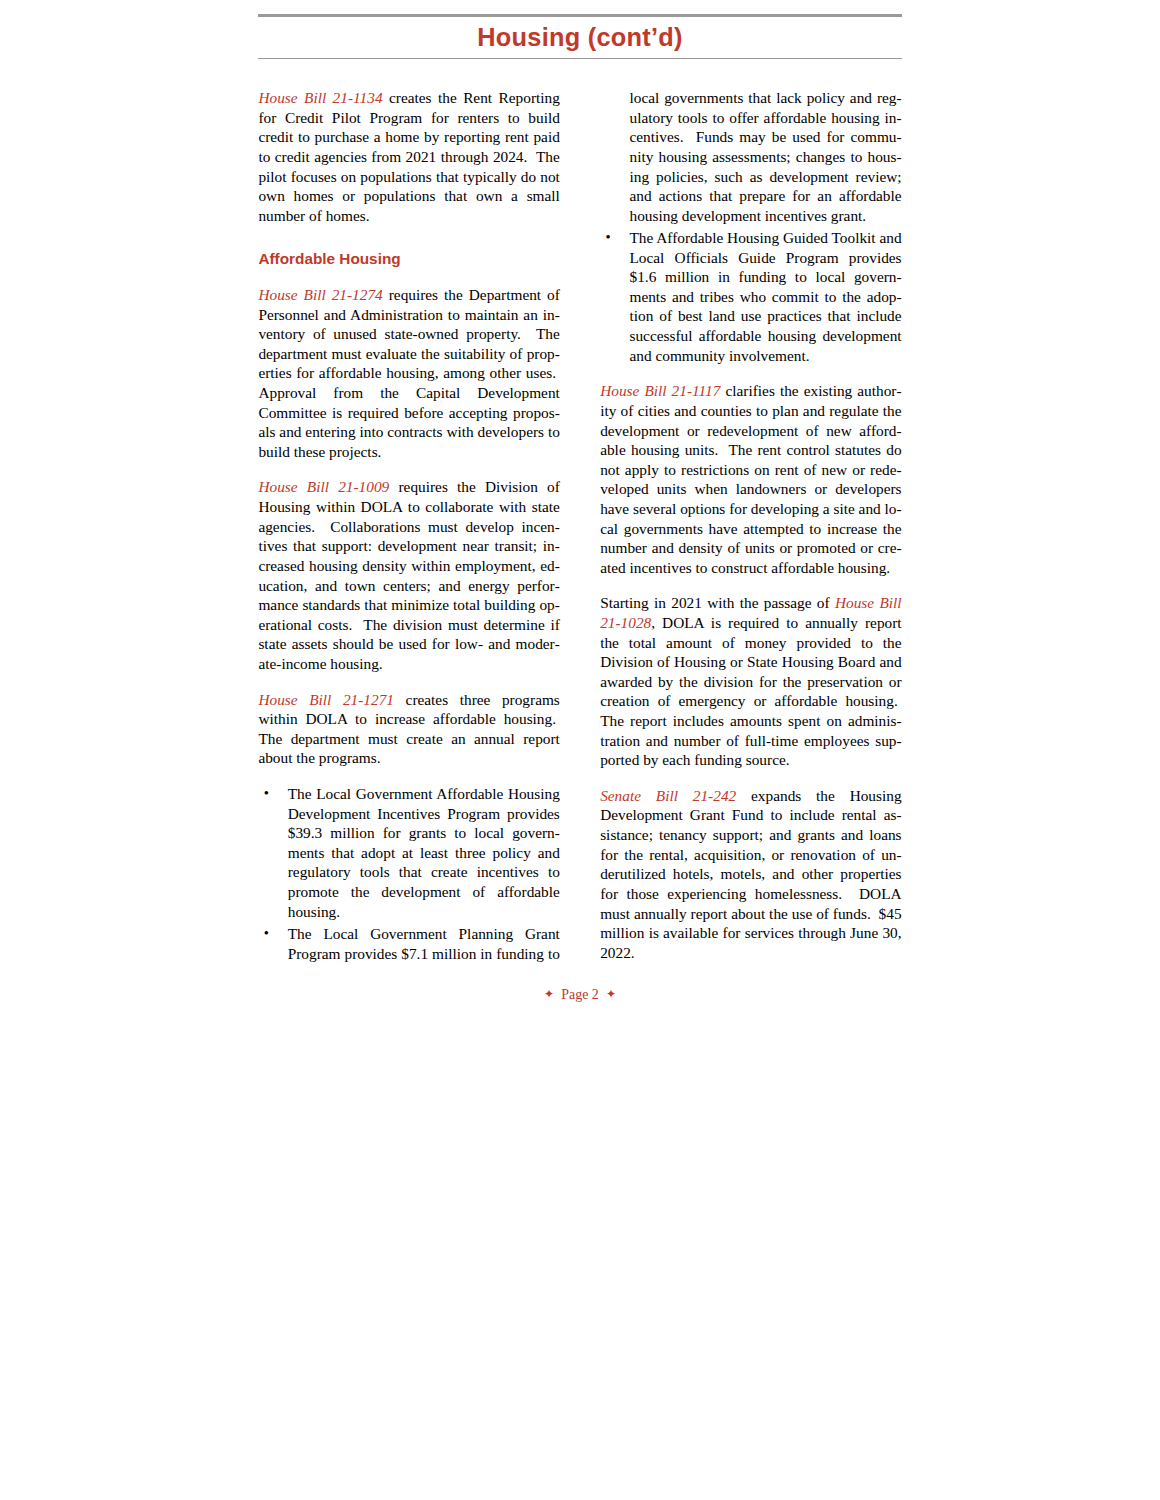Housing (cont’d)
House Bill 21-1134 creates the Rent Reporting for Credit Pilot Program for renters to build credit to purchase a home by reporting rent paid to credit agencies from 2021 through 2024. The pilot focuses on populations that typically do not own homes or populations that own a small number of homes.
Affordable Housing
House Bill 21-1274 requires the Department of Personnel and Administration to maintain an inventory of unused state-owned property. The department must evaluate the suitability of properties for affordable housing, among other uses. Approval from the Capital Development Committee is required before accepting proposals and entering into contracts with developers to build these projects.
House Bill 21-1009 requires the Division of Housing within DOLA to collaborate with state agencies. Collaborations must develop incentives that support: development near transit; increased housing density within employment, education, and town centers; and energy performance standards that minimize total building operational costs. The division must determine if state assets should be used for low- and moderate-income housing.
House Bill 21-1271 creates three programs within DOLA to increase affordable housing. The department must create an annual report about the programs.
The Local Government Affordable Housing Development Incentives Program provides $39.3 million for grants to local governments that adopt at least three policy and regulatory tools that create incentives to promote the development of affordable housing.
The Local Government Planning Grant Program provides $7.1 million in funding to local governments that lack policy and regulatory tools to offer affordable housing incentives. Funds may be used for community housing assessments; changes to housing policies, such as development review; and actions that prepare for an affordable housing development incentives grant.
The Affordable Housing Guided Toolkit and Local Officials Guide Program provides $1.6 million in funding to local governments and tribes who commit to the adoption of best land use practices that include successful affordable housing development and community involvement.
House Bill 21-1117 clarifies the existing authority of cities and counties to plan and regulate the development or redevelopment of new affordable housing units. The rent control statutes do not apply to restrictions on rent of new or redeveloped units when landowners or developers have several options for developing a site and local governments have attempted to increase the number and density of units or promoted or created incentives to construct affordable housing.
Starting in 2021 with the passage of House Bill 21-1028, DOLA is required to annually report the total amount of money provided to the Division of Housing or State Housing Board and awarded by the division for the preservation or creation of emergency or affordable housing. The report includes amounts spent on administration and number of full-time employees supported by each funding source.
Senate Bill 21-242 expands the Housing Development Grant Fund to include rental assistance; tenancy support; and grants and loans for the rental, acquisition, or renovation of underutilized hotels, motels, and other properties for those experiencing homelessness. DOLA must annually report about the use of funds. $45 million is available for services through June 30, 2022.
✦ Page 2 ✦